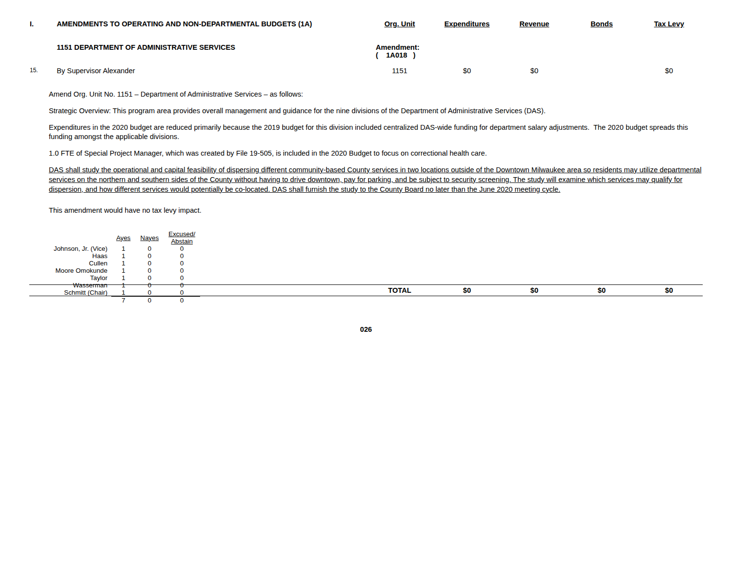| I. | AMENDMENTS TO OPERATING AND NON-DEPARTMENTAL BUDGETS (1A) | Org. Unit | Expenditures | Revenue | Bonds | Tax Levy |
| | 1151 DEPARTMENT OF ADMINISTRATIVE SERVICES | Amendment: ( 1A018 ) |
| 15. | By Supervisor Alexander | 1151 | $0 | $0 | | $0 |
Amend Org. Unit No. 1151 – Department of Administrative Services – as follows:
Strategic Overview: This program area provides overall management and guidance for the nine divisions of the Department of Administrative Services (DAS).
Expenditures in the 2020 budget are reduced primarily because the 2019 budget for this division included centralized DAS-wide funding for department salary adjustments. The 2020 budget spreads this funding amongst the applicable divisions.
1.0 FTE of Special Project Manager, which was created by File 19-505, is included in the 2020 Budget to focus on correctional health care.
DAS shall study the operational and capital feasibility of dispersing different community-based County services in two locations outside of the Downtown Milwaukee area so residents may utilize departmental services on the northern and southern sides of the County without having to drive downtown, pay for parking, and be subject to security screening. The study will examine which services may qualify for dispersion, and how different services would potentially be co-located. DAS shall furnish the study to the County Board no later than the June 2020 meeting cycle.
This amendment would have no tax levy impact.
| | Ayes | Nayes | Excused/ Abstain |
| Johnson, Jr. (Vice) | 1 | 0 | 0 |
| Haas | 1 | 0 | 0 |
| Cullen | 1 | 0 | 0 |
| Moore Omokunde | 1 | 0 | 0 |
| Taylor | 1 | 0 | 0 |
| Wasserman | 1 | 0 | 0 |
| Schmitt (Chair) | 1 | 0 | 0 |
| | 7 | 0 | 0 |
| | TOTAL | $0 | $0 | $0 | $0 |
026